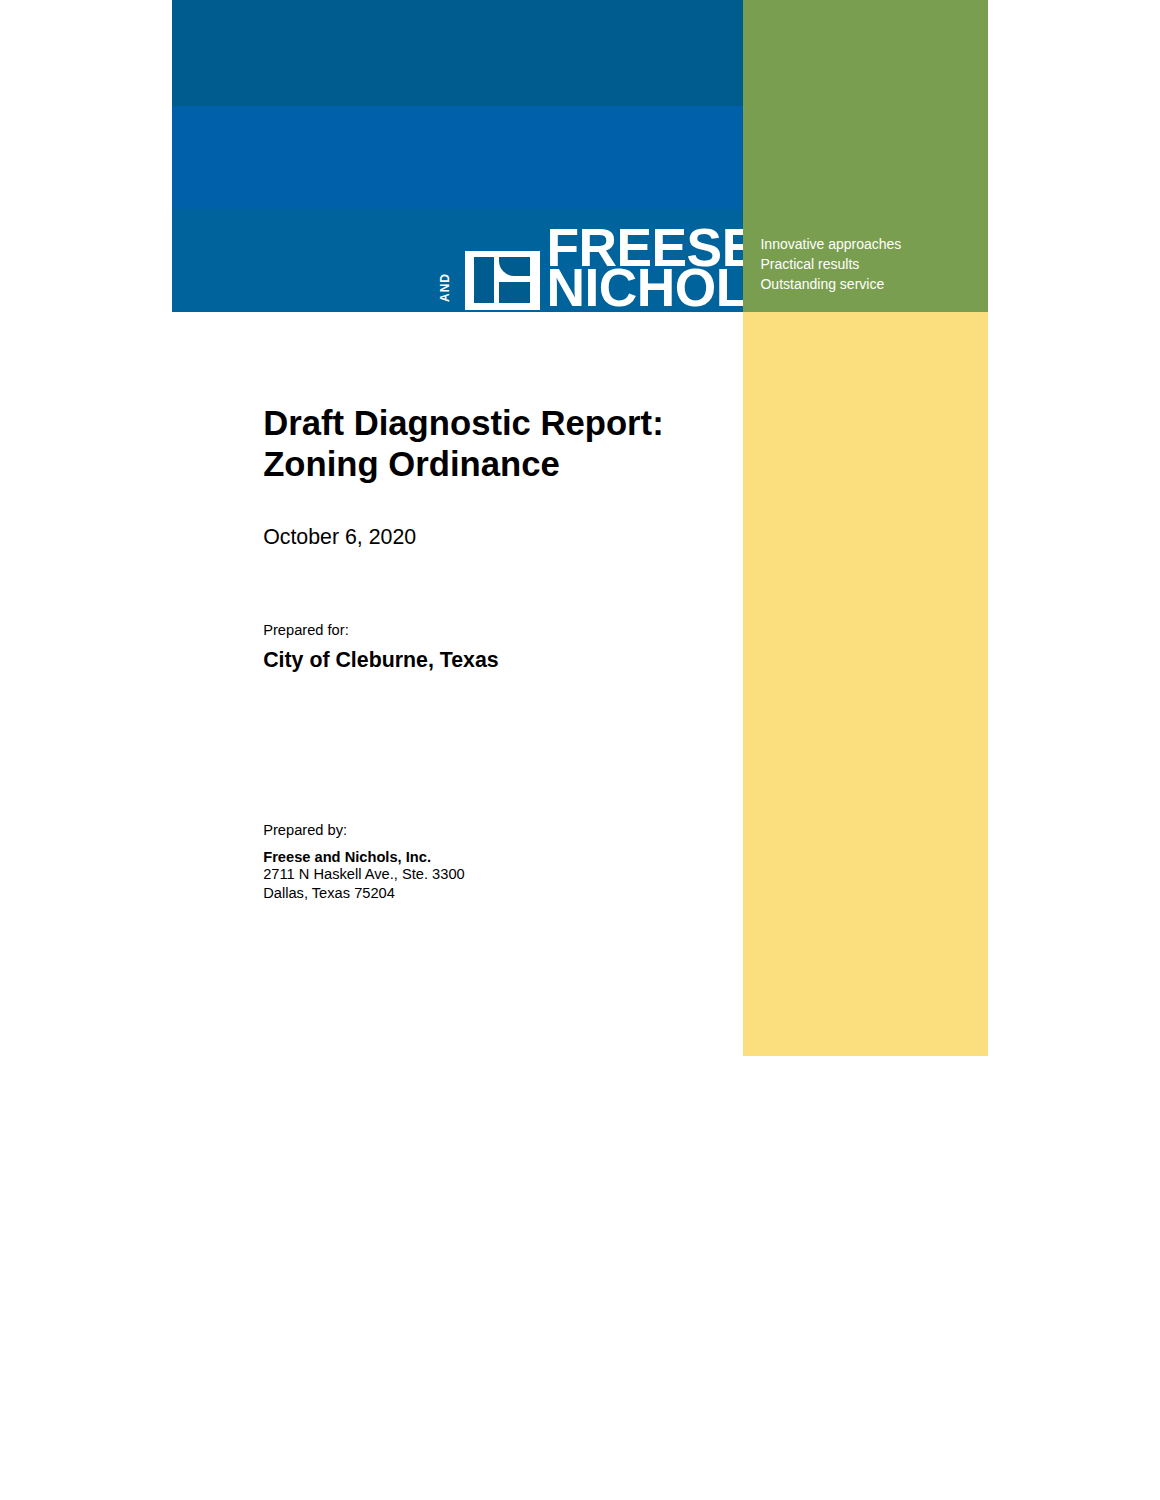AND
FREESE NICHOLS
Innovative approaches
Practical results
Outstanding service
Draft Diagnostic Report:
Zoning Ordinance
October 6, 2020
Prepared for:
City of Cleburne, Texas
Prepared by:
Freese and Nichols, Inc.
2711 N Haskell Ave., Ste. 3300
Dallas, Texas 75204